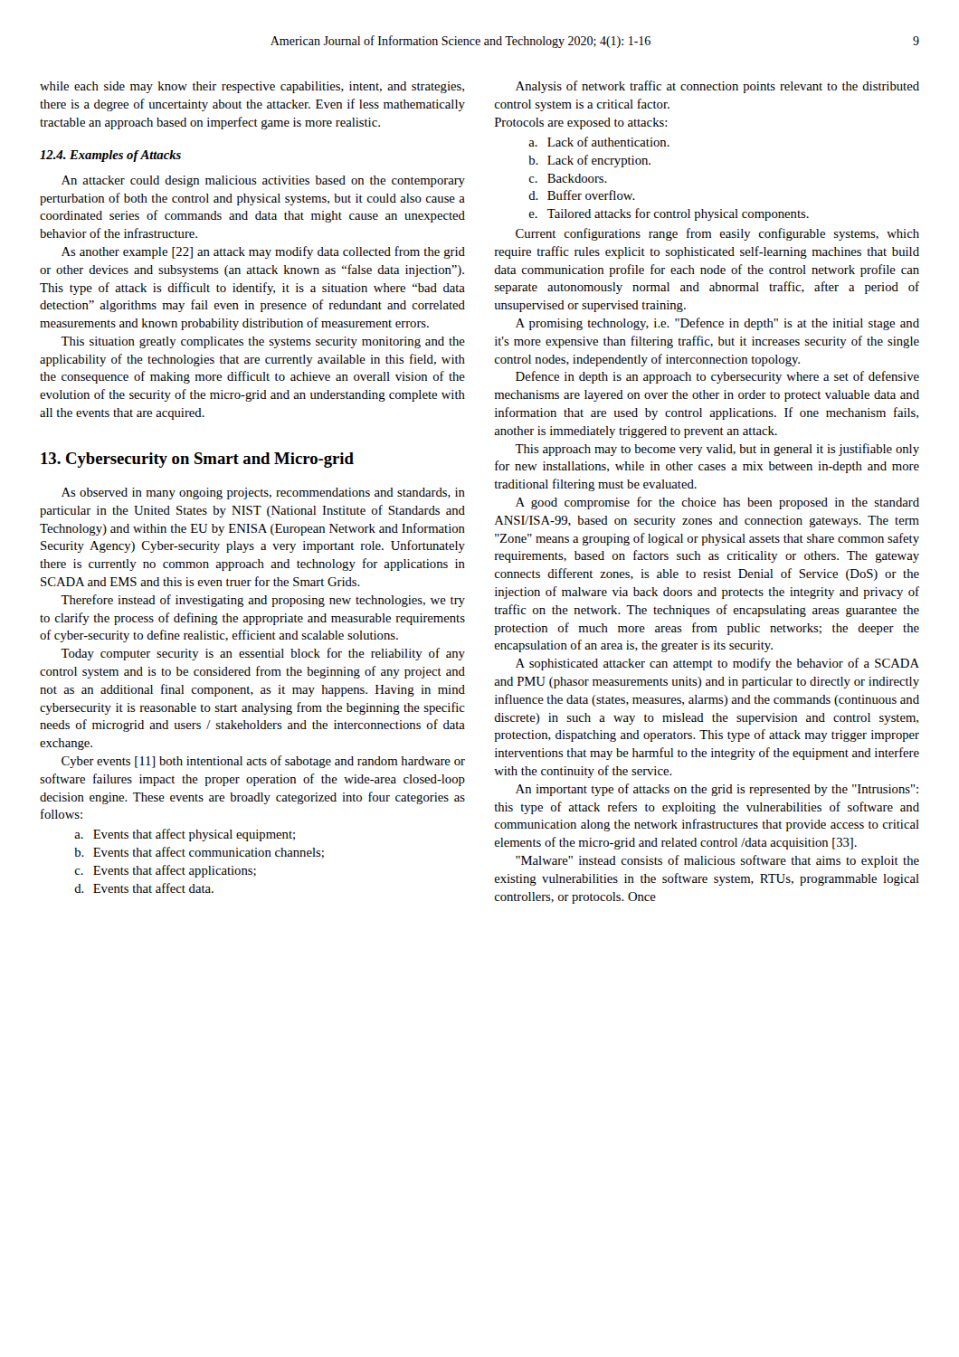American Journal of Information Science and Technology 2020; 4(1): 1-16
9
while each side may know their respective capabilities, intent, and strategies, there is a degree of uncertainty about the attacker. Even if less mathematically tractable an approach based on imperfect game is more realistic.
12.4. Examples of Attacks
An attacker could design malicious activities based on the contemporary perturbation of both the control and physical systems, but it could also cause a coordinated series of commands and data that might cause an unexpected behavior of the infrastructure.
As another example [22] an attack may modify data collected from the grid or other devices and subsystems (an attack known as “false data injection”). This type of attack is difficult to identify, it is a situation where “bad data detection” algorithms may fail even in presence of redundant and correlated measurements and known probability distribution of measurement errors.
This situation greatly complicates the systems security monitoring and the applicability of the technologies that are currently available in this field, with the consequence of making more difficult to achieve an overall vision of the evolution of the security of the micro-grid and an understanding complete with all the events that are acquired.
13. Cybersecurity on Smart and Micro-grid
As observed in many ongoing projects, recommendations and standards, in particular in the United States by NIST (National Institute of Standards and Technology) and within the EU by ENISA (European Network and Information Security Agency) Cyber-security plays a very important role. Unfortunately there is currently no common approach and technology for applications in SCADA and EMS and this is even truer for the Smart Grids.
Therefore instead of investigating and proposing new technologies, we try to clarify the process of defining the appropriate and measurable requirements of cyber-security to define realistic, efficient and scalable solutions.
Today computer security is an essential block for the reliability of any control system and is to be considered from the beginning of any project and not as an additional final component, as it may happens. Having in mind cybersecurity it is reasonable to start analysing from the beginning the specific needs of microgrid and users / stakeholders and the interconnections of data exchange.
Cyber events [11] both intentional acts of sabotage and random hardware or software failures impact the proper operation of the wide-area closed-loop decision engine. These events are broadly categorized into four categories as follows:
a. Events that affect physical equipment;
b. Events that affect communication channels;
c. Events that affect applications;
d. Events that affect data.
Analysis of network traffic at connection points relevant to the distributed control system is a critical factor.
Protocols are exposed to attacks:
a. Lack of authentication.
b. Lack of encryption.
c. Backdoors.
d. Buffer overflow.
e. Tailored attacks for control physical components.
Current configurations range from easily configurable systems, which require traffic rules explicit to sophisticated self-learning machines that build data communication profile for each node of the control network profile can separate autonomously normal and abnormal traffic, after a period of unsupervised or supervised training.
A promising technology, i.e. "Defence in depth" is at the initial stage and it's more expensive than filtering traffic, but it increases security of the single control nodes, independently of interconnection topology.
Defence in depth is an approach to cybersecurity where a set of defensive mechanisms are layered on over the other in order to protect valuable data and information that are used by control applications. If one mechanism fails, another is immediately triggered to prevent an attack.
This approach may to become very valid, but in general it is justifiable only for new installations, while in other cases a mix between in-depth and more traditional filtering must be evaluated.
A good compromise for the choice has been proposed in the standard ANSI/ISA-99, based on security zones and connection gateways. The term "Zone" means a grouping of logical or physical assets that share common safety requirements, based on factors such as criticality or others. The gateway connects different zones, is able to resist Denial of Service (DoS) or the injection of malware via back doors and protects the integrity and privacy of traffic on the network. The techniques of encapsulating areas guarantee the protection of much more areas from public networks; the deeper the encapsulation of an area is, the greater is its security.
A sophisticated attacker can attempt to modify the behavior of a SCADA and PMU (phasor measurements units) and in particular to directly or indirectly influence the data (states, measures, alarms) and the commands (continuous and discrete) in such a way to mislead the supervision and control system, protection, dispatching and operators. This type of attack may trigger improper interventions that may be harmful to the integrity of the equipment and interfere with the continuity of the service.
An important type of attacks on the grid is represented by the "Intrusions": this type of attack refers to exploiting the vulnerabilities of software and communication along the network infrastructures that provide access to critical elements of the micro-grid and related control /data acquisition [33].
"Malware" instead consists of malicious software that aims to exploit the existing vulnerabilities in the software system, RTUs, programmable logical controllers, or protocols. Once